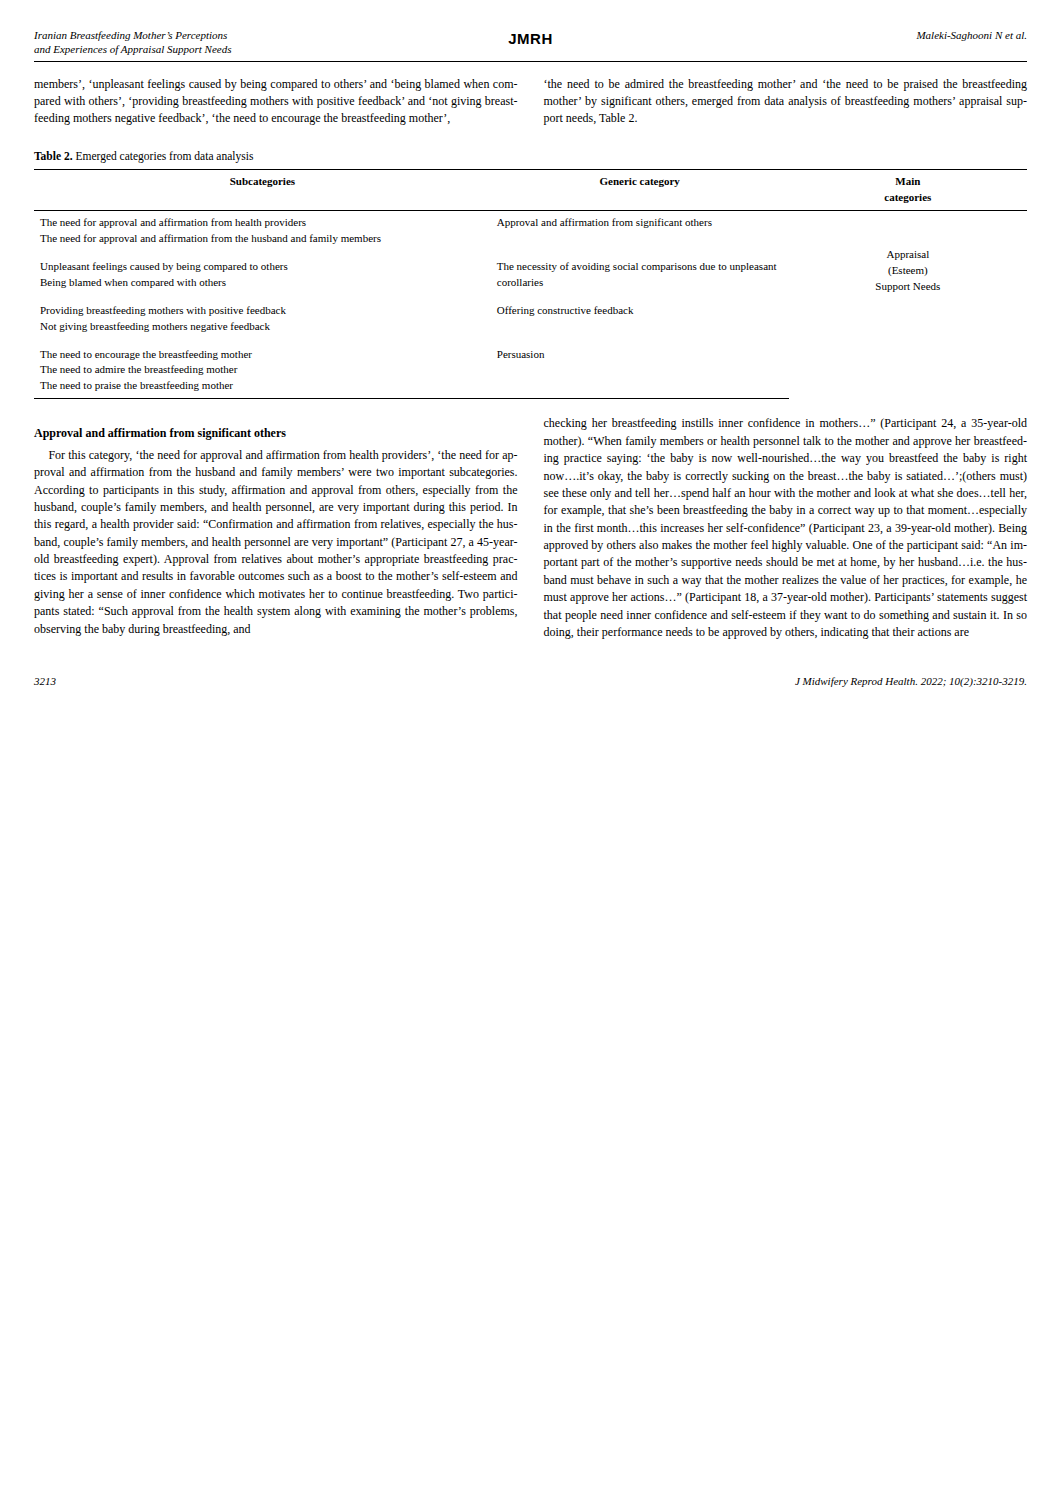Iranian Breastfeeding Mother’s Perceptions
and Experiences of Appraisal Support Needs
JMRH
Maleki-Saghooni N et al.
members’, ‘unpleasant feelings caused by being compared to others’ and ‘being blamed when compared with others’, ‘providing breastfeeding mothers with positive feedback’ and ‘not giving breastfeeding mothers negative feedback’, ‘the need to encourage the breastfeeding mother’,
‘the need to be admired the breastfeeding mother’ and ‘the need to be praised the breastfeeding mother’ by significant others, emerged from data analysis of breastfeeding mothers’ appraisal support needs, Table 2.
Table 2. Emerged categories from data analysis
| Subcategories | Generic category | Main categories |
| --- | --- | --- |
| The need for approval and affirmation from health providers The need for approval and affirmation from the husband and family members | Approval and affirmation from significant others | Appraisal (Esteem) Support Needs |
| Unpleasant feelings caused by being compared to others Being blamed when compared with others | The necessity of avoiding social comparisons due to unpleasant corollaries |
| Providing breastfeeding mothers with positive feedback Not giving breastfeeding mothers negative feedback | Offering constructive feedback |
| The need to encourage the breastfeeding mother The need to admire the breastfeeding mother The need to praise the breastfeeding mother | Persuasion |
Approval and affirmation from significant others
For this category, ‘the need for approval and affirmation from health providers’, ‘the need for approval and affirmation from the husband and family members’ were two important subcategories. According to participants in this study, affirmation and approval from others, especially from the husband, couple’s family members, and health personnel, are very important during this period. In this regard, a health provider said: “Confirmation and affirmation from relatives, especially the husband, couple’s family members, and health personnel are very important” (Participant 27, a 45-year-old breastfeeding expert). Approval from relatives about mother’s appropriate breastfeeding practices is important and results in favorable outcomes such as a boost to the mother’s self-esteem and giving her a sense of inner confidence which motivates her to continue breastfeeding. Two participants stated: “Such approval from the health system along with examining the mother’s problems, observing the baby during breastfeeding, and
checking her breastfeeding instills inner confidence in mothers…” (Participant 24, a 35-year-old mother). “When family members or health personnel talk to the mother and approve her breastfeeding practice saying: ‘the baby is now well-nourished…the way you breastfeed the baby is right now….it’s okay, the baby is correctly sucking on the breast…the baby is satiated…’;(others must) see these only and tell her…spend half an hour with the mother and look at what she does…tell her, for example, that she’s been breastfeeding the baby in a correct way up to that moment…especially in the first month…this increases her self-confidence” (Participant 23, a 39-year-old mother). Being approved by others also makes the mother feel highly valuable. One of the participant said: “An important part of the mother’s supportive needs should be met at home, by her husband…i.e. the husband must behave in such a way that the mother realizes the value of her practices, for example, he must approve her actions…” (Participant 18, a 37-year-old mother). Participants’ statements suggest that people need inner confidence and self-esteem if they want to do something and sustain it. In so doing, their performance needs to be approved by others, indicating that their actions are
3213
J Midwifery Reprod Health. 2022; 10(2):3210-3219.